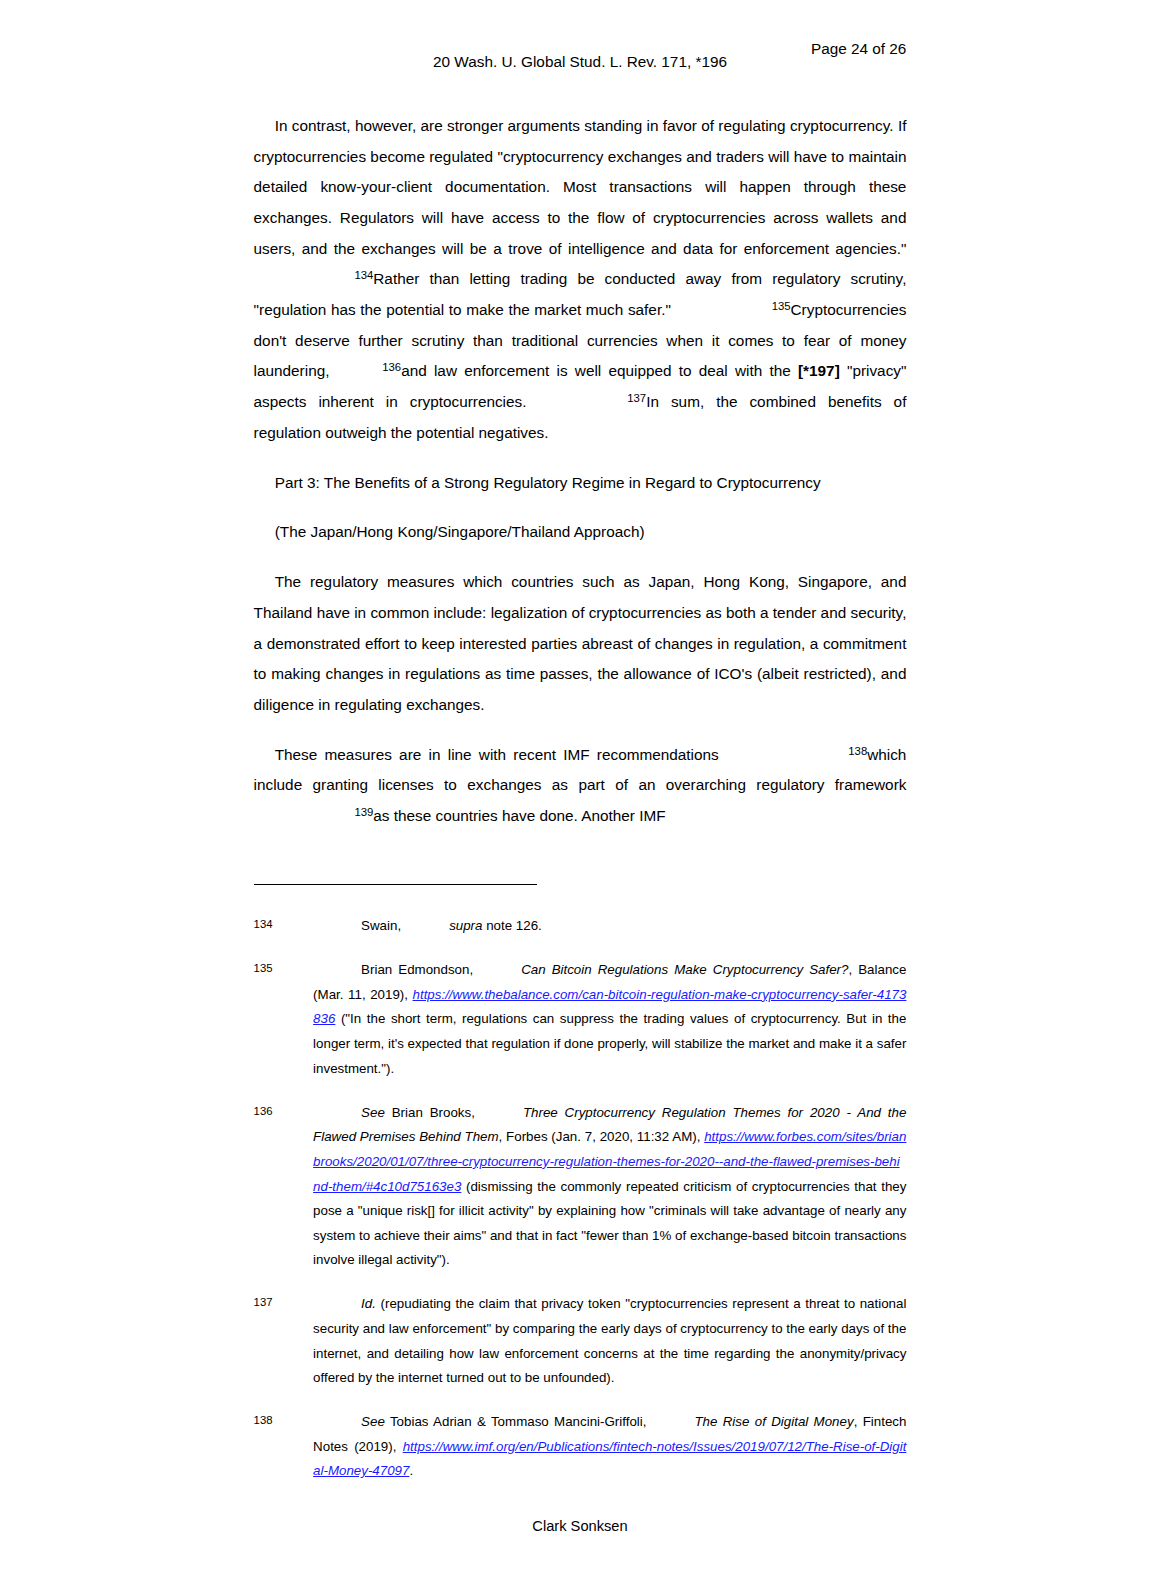Page 24 of 26
20 Wash. U. Global Stud. L. Rev. 171, *196
In contrast, however, are stronger arguments standing in favor of regulating cryptocurrency. If cryptocurrencies become regulated "cryptocurrency exchanges and traders will have to maintain detailed know-your-client documentation. Most transactions will happen through these exchanges. Regulators will have access to the flow of cryptocurrencies across wallets and users, and the exchanges will be a trove of intelligence and data for enforcement agencies."134Rather than letting trading be conducted away from regulatory scrutiny, "regulation has the potential to make the market much safer."135Cryptocurrencies don't deserve further scrutiny than traditional currencies when it comes to fear of money laundering,136and law enforcement is well equipped to deal with the [*197] "privacy" aspects inherent in cryptocurrencies.137In sum, the combined benefits of regulation outweigh the potential negatives.
Part 3: The Benefits of a Strong Regulatory Regime in Regard to Cryptocurrency
(The Japan/Hong Kong/Singapore/Thailand Approach)
The regulatory measures which countries such as Japan, Hong Kong, Singapore, and Thailand have in common include: legalization of cryptocurrencies as both a tender and security, a demonstrated effort to keep interested parties abreast of changes in regulation, a commitment to making changes in regulations as time passes, the allowance of ICO's (albeit restricted), and diligence in regulating exchanges.
These measures are in line with recent IMF recommendations138which include granting licenses to exchanges as part of an overarching regulatory framework139as these countries have done. Another IMF
134 Swain, supra note 126.
135 Brian Edmondson, Can Bitcoin Regulations Make Cryptocurrency Safer?, Balance (Mar. 11, 2019), https://www.thebalance.com/can-bitcoin-regulation-make-cryptocurrency-safer-4173836 ("In the short term, regulations can suppress the trading values of cryptocurrency. But in the longer term, it's expected that regulation if done properly, will stabilize the market and make it a safer investment.").
136 See Brian Brooks, Three Cryptocurrency Regulation Themes for 2020 - And the Flawed Premises Behind Them, Forbes (Jan. 7, 2020, 11:32 AM), https://www.forbes.com/sites/brianbrooks/2020/01/07/three-cryptocurrency-regulation-themes-for-2020--and-the-flawed-premises-behind-them/#4c10d75163e3 (dismissing the commonly repeated criticism of cryptocurrencies that they pose a "unique risk[] for illicit activity" by explaining how "criminals will take advantage of nearly any system to achieve their aims" and that in fact "fewer than 1% of exchange-based bitcoin transactions involve illegal activity").
137 Id. (repudiating the claim that privacy token "cryptocurrencies represent a threat to national security and law enforcement" by comparing the early days of cryptocurrency to the early days of the internet, and detailing how law enforcement concerns at the time regarding the anonymity/privacy offered by the internet turned out to be unfounded).
138 See Tobias Adrian & Tommaso Mancini-Griffoli, The Rise of Digital Money, Fintech Notes (2019), https://www.imf.org/en/Publications/fintech-notes/Issues/2019/07/12/The-Rise-of-Digital-Money-47097.
Clark Sonksen